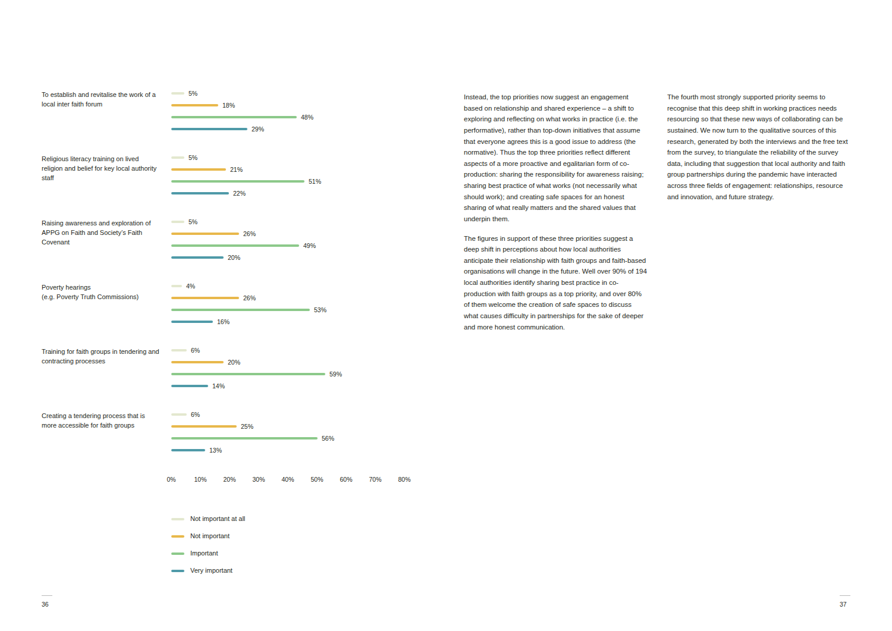To establish and revitalise the work of a local inter faith forum
5%
18%
48%
29%
Religious literacy training on lived religion and belief for key local authority staff
5%
21%
51%
22%
Raising awareness and exploration of APPG on Faith and Society’s Faith Covenant
5%
26%
49%
20%
Poverty hearings
(e.g. Poverty Truth Commissions)
4%
26%
53%
16%
Training for faith groups in tendering and contracting processes
6%
20%
59%
14%
Creating a tendering process that is more accessible for faith groups
6%
25%
56%
13%
0% 10% 20% 30% 40% 50% 60% 70% 80%
Not important at all
Not important
Important
Very important
Instead, the top priorities now suggest an engagement based on relationship and shared experience – a shift to exploring and reflecting on what works in practice (i.e. the performative), rather than top-down initiatives that assume that everyone agrees this is a good issue to address (the normative). Thus the top three priorities reflect different aspects of a more proactive and egalitarian form of co-production: sharing the responsibility for awareness raising; sharing best practice of what works (not necessarily what should work); and creating safe spaces for an honest sharing of what really matters and the shared values that underpin them.
The figures in support of these three priorities suggest a deep shift in perceptions about how local authorities anticipate their relationship with faith groups and faith-based organisations will change in the future. Well over 90% of 194 local authorities identify sharing best practice in co-production with faith groups as a top priority, and over 80% of them welcome the creation of safe spaces to discuss what causes difficulty in partnerships for the sake of deeper and more honest communication.
The fourth most strongly supported priority seems to recognise that this deep shift in working practices needs resourcing so that these new ways of collaborating can be sustained. We now turn to the qualitative sources of this research, generated by both the interviews and the free text from the survey, to triangulate the reliability of the survey data, including that suggestion that local authority and faith group partnerships during the pandemic have interacted across three fields of engagement: relationships, resource and innovation, and future strategy.
36
37